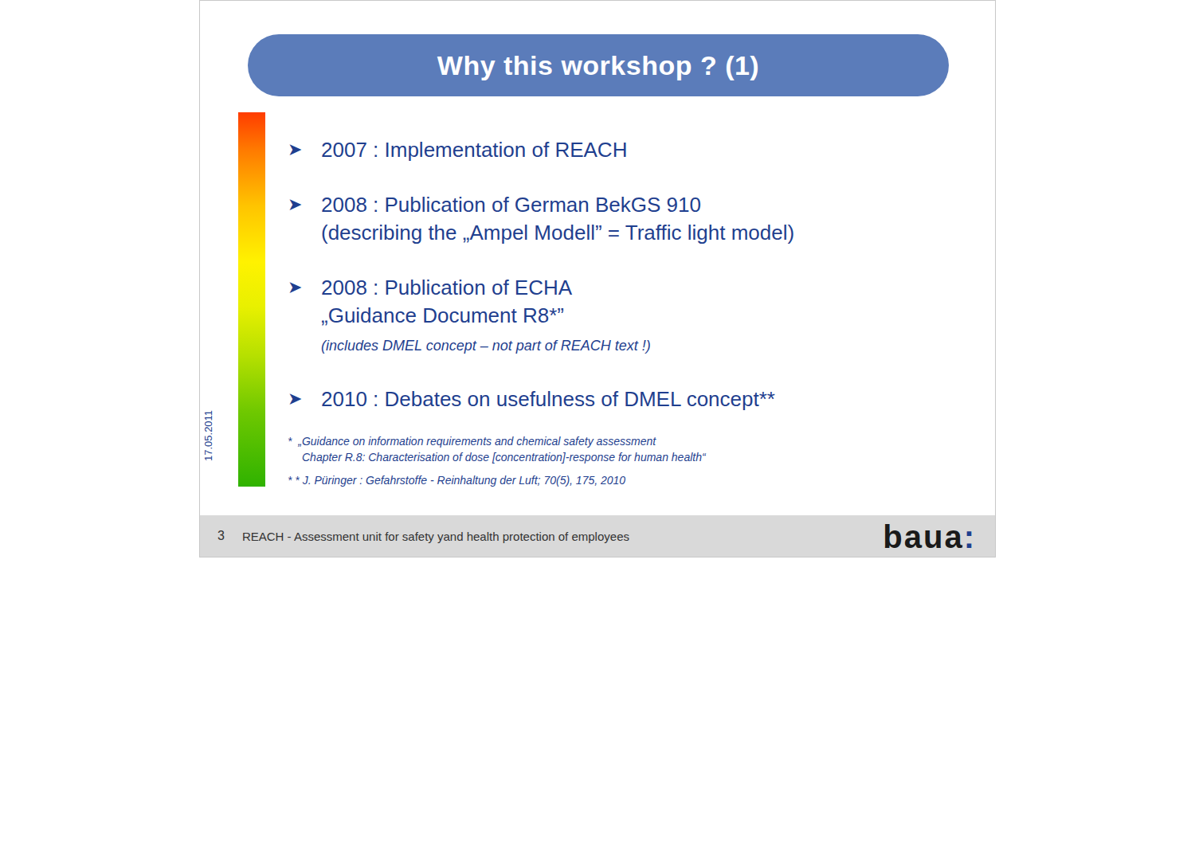Why this workshop ? (1)
2007 : Implementation of REACH
2008 : Publication of German BekGS 910 (describing the „Ampel Modell” = Traffic light model)
2008 : Publication of ECHA „Guidance Document R8*” (includes DMEL concept – not part of REACH text !)
2010 : Debates on usefulness of DMEL concept**
* „Guidance on information requirements and chemical safety assessment Chapter R.8: Characterisation of dose [concentration]-response for human health“
* * J. Püringer : Gefahrstoffe - Reinhaltung der Luft; 70(5), 175, 2010
17.05.2011
3 REACH - Assessment unit for safety yand health protection of employees baua: